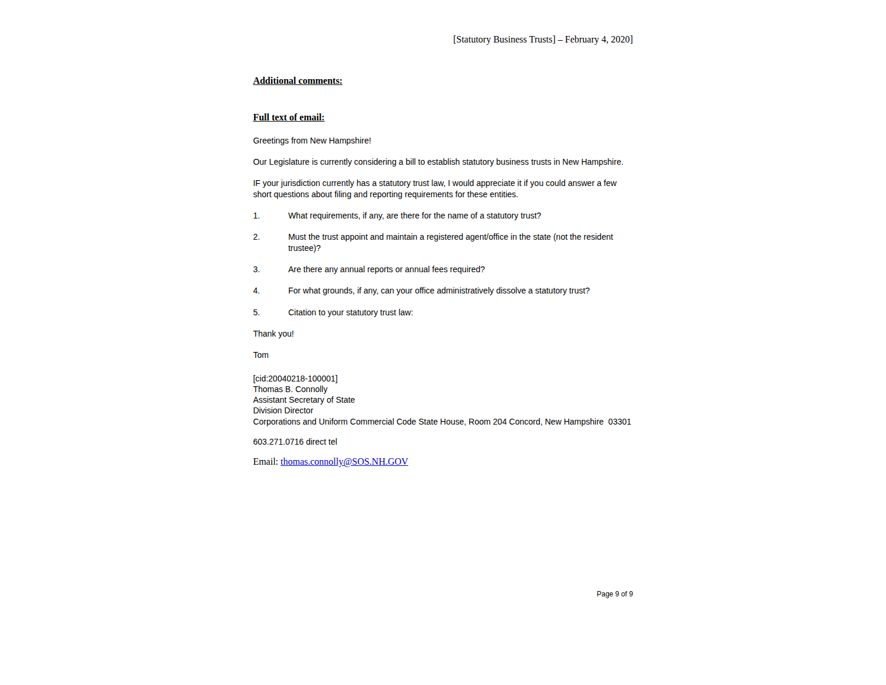[Statutory Business Trusts] – February 4, 2020]
Additional comments:
Full text of email:
Greetings from New Hampshire!
Our Legislature is currently considering a bill to establish statutory business trusts in New Hampshire.
IF your jurisdiction currently has a statutory trust law, I would appreciate it if you could answer a few short questions about filing and reporting requirements for these entities.
What requirements, if any, are there for the name of a statutory trust?
Must the trust appoint and maintain a registered agent/office in the state (not the resident trustee)?
Are there any annual reports or annual fees required?
For what grounds, if any, can your office administratively dissolve a statutory trust?
Citation to your statutory trust law:
Thank you!
Tom
[cid:20040218-100001]
Thomas B. Connolly
Assistant Secretary of State
Division Director
Corporations and Uniform Commercial Code State House, Room 204 Concord, New Hampshire 03301
603.271.0716 direct tel
Email: thomas.connolly@SOS.NH.GOV
Page 9 of 9